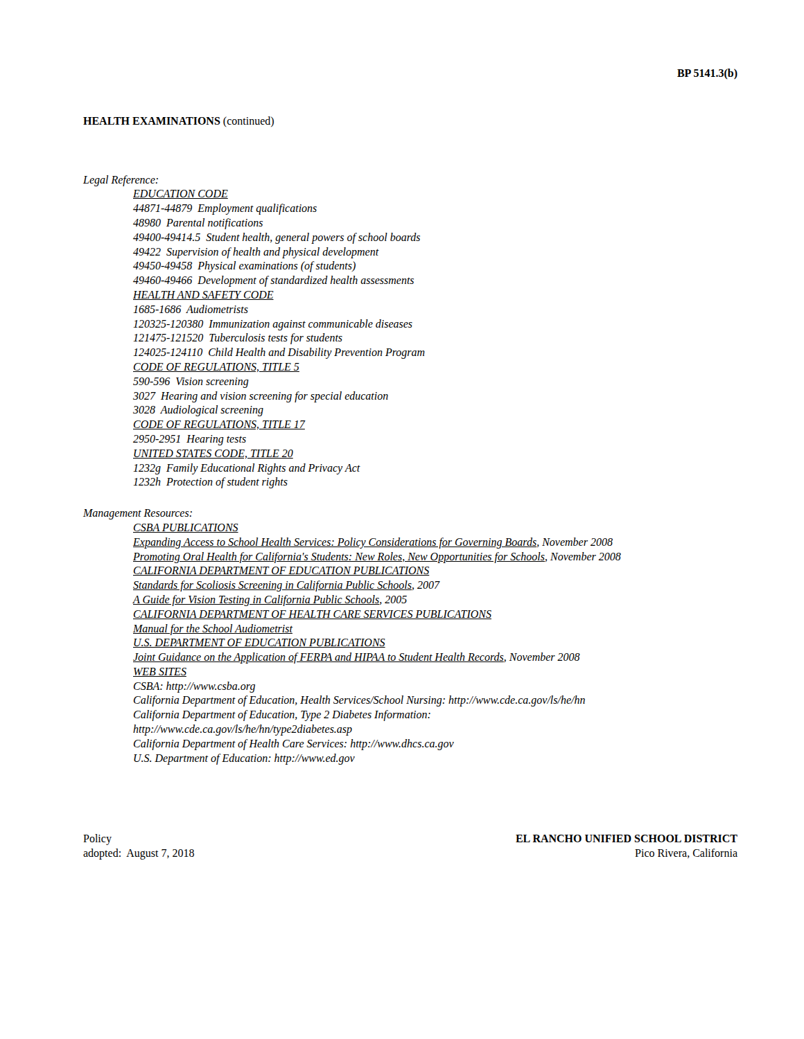BP 5141.3(b)
Health Examinations (continued)
Legal Reference:
EDUCATION CODE 44871-44879 Employment qualifications 48980 Parental notifications 49400-49414.5 Student health, general powers of school boards 49422 Supervision of health and physical development 49450-49458 Physical examinations (of students) 49460-49466 Development of standardized health assessments HEALTH AND SAFETY CODE 1685-1686 Audiometrists 120325-120380 Immunization against communicable diseases 121475-121520 Tuberculosis tests for students 124025-124110 Child Health and Disability Prevention Program CODE OF REGULATIONS, TITLE 5 590-596 Vision screening 3027 Hearing and vision screening for special education 3028 Audiological screening CODE OF REGULATIONS, TITLE 17 2950-2951 Hearing tests UNITED STATES CODE, TITLE 20 1232g Family Educational Rights and Privacy Act 1232h Protection of student rights
Management Resources:
CSBA PUBLICATIONS Expanding Access to School Health Services: Policy Considerations for Governing Boards, November 2008 Promoting Oral Health for California's Students: New Roles, New Opportunities for Schools, November 2008 CALIFORNIA DEPARTMENT OF EDUCATION PUBLICATIONS Standards for Scoliosis Screening in California Public Schools, 2007 A Guide for Vision Testing in California Public Schools, 2005 CALIFORNIA DEPARTMENT OF HEALTH CARE SERVICES PUBLICATIONS Manual for the School Audiometrist U.S. DEPARTMENT OF EDUCATION PUBLICATIONS Joint Guidance on the Application of FERPA and HIPAA to Student Health Records, November 2008 WEB SITES CSBA: http://www.csba.org California Department of Education, Health Services/School Nursing: http://www.cde.ca.gov/ls/he/hn California Department of Education, Type 2 Diabetes Information: http://www.cde.ca.gov/ls/he/hn/type2diabetes.asp California Department of Health Care Services: http://www.dhcs.ca.gov U.S. Department of Education: http://www.ed.gov
Policy
adopted: August 7, 2018
El Rancho Unified School District
Pico Rivera, California